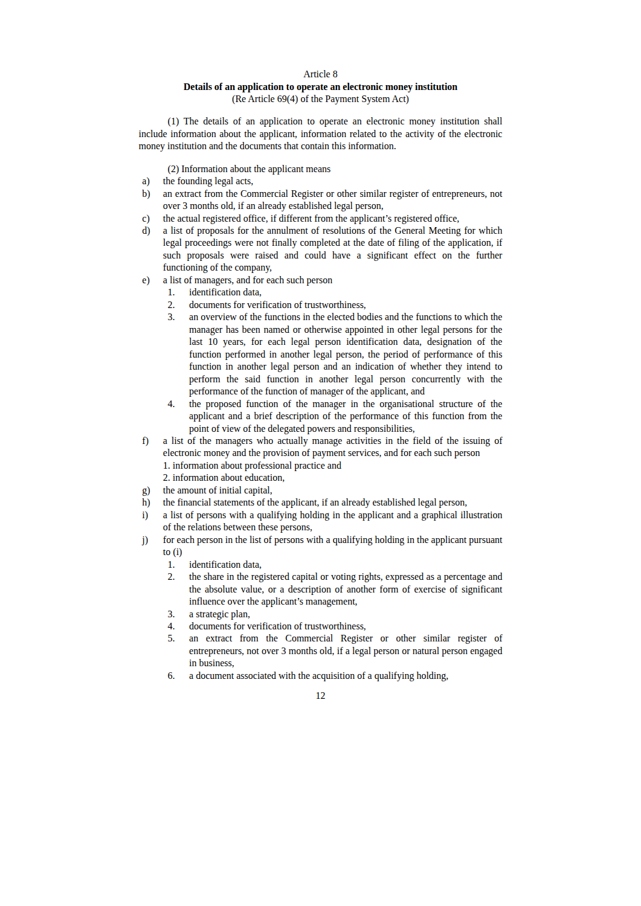Article 8
Details of an application to operate an electronic money institution
(Re Article 69(4) of the Payment System Act)
(1) The details of an application to operate an electronic money institution shall include information about the applicant, information related to the activity of the electronic money institution and the documents that contain this information.
(2) Information about the applicant means
the founding legal acts,
an extract from the Commercial Register or other similar register of entrepreneurs, not over 3 months old, if an already established legal person,
the actual registered office, if different from the applicant’s registered office,
a list of proposals for the annulment of resolutions of the General Meeting for which legal proceedings were not finally completed at the date of filing of the application, if such proposals were raised and could have a significant effect on the further functioning of the company,
a list of managers, and for each such person
identification data,
documents for verification of trustworthiness,
an overview of the functions in the elected bodies and the functions to which the manager has been named or otherwise appointed in other legal persons for the last 10 years, for each legal person identification data, designation of the function performed in another legal person, the period of performance of this function in another legal person and an indication of whether they intend to perform the said function in another legal person concurrently with the performance of the function of manager of the applicant, and
the proposed function of the manager in the organisational structure of the applicant and a brief description of the performance of this function from the point of view of the delegated powers and responsibilities,
a list of the managers who actually manage activities in the field of the issuing of electronic money and the provision of payment services, and for each such person
1. information about professional practice and
2. information about education,
the amount of initial capital,
the financial statements of the applicant, if an already established legal person,
a list of persons with a qualifying holding in the applicant and a graphical illustration of the relations between these persons,
for each person in the list of persons with a qualifying holding in the applicant pursuant to (i)
identification data,
the share in the registered capital or voting rights, expressed as a percentage and the absolute value, or a description of another form of exercise of significant influence over the applicant’s management,
a strategic plan,
documents for verification of trustworthiness,
an extract from the Commercial Register or other similar register of entrepreneurs, not over 3 months old, if a legal person or natural person engaged in business,
a document associated with the acquisition of a qualifying holding,
12